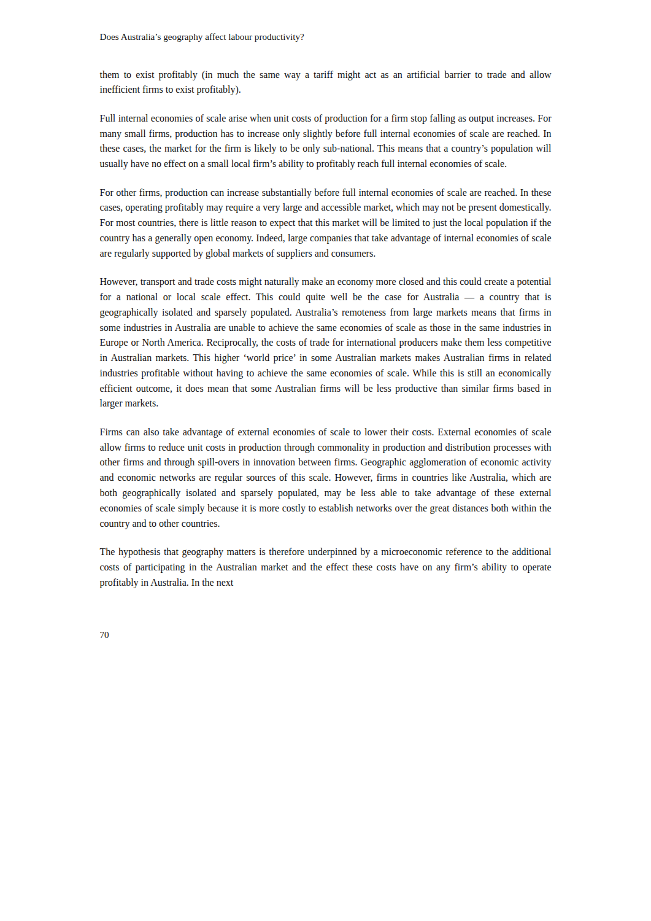Does Australia’s geography affect labour productivity?
them to exist profitably (in much the same way a tariff might act as an artificial barrier to trade and allow inefficient firms to exist profitably).
Full internal economies of scale arise when unit costs of production for a firm stop falling as output increases. For many small firms, production has to increase only slightly before full internal economies of scale are reached. In these cases, the market for the firm is likely to be only sub-national. This means that a country’s population will usually have no effect on a small local firm’s ability to profitably reach full internal economies of scale.
For other firms, production can increase substantially before full internal economies of scale are reached. In these cases, operating profitably may require a very large and accessible market, which may not be present domestically. For most countries, there is little reason to expect that this market will be limited to just the local population if the country has a generally open economy. Indeed, large companies that take advantage of internal economies of scale are regularly supported by global markets of suppliers and consumers.
However, transport and trade costs might naturally make an economy more closed and this could create a potential for a national or local scale effect. This could quite well be the case for Australia — a country that is geographically isolated and sparsely populated. Australia’s remoteness from large markets means that firms in some industries in Australia are unable to achieve the same economies of scale as those in the same industries in Europe or North America. Reciprocally, the costs of trade for international producers make them less competitive in Australian markets. This higher ‘world price’ in some Australian markets makes Australian firms in related industries profitable without having to achieve the same economies of scale. While this is still an economically efficient outcome, it does mean that some Australian firms will be less productive than similar firms based in larger markets.
Firms can also take advantage of external economies of scale to lower their costs. External economies of scale allow firms to reduce unit costs in production through commonality in production and distribution processes with other firms and through spill-overs in innovation between firms. Geographic agglomeration of economic activity and economic networks are regular sources of this scale. However, firms in countries like Australia, which are both geographically isolated and sparsely populated, may be less able to take advantage of these external economies of scale simply because it is more costly to establish networks over the great distances both within the country and to other countries.
The hypothesis that geography matters is therefore underpinned by a microeconomic reference to the additional costs of participating in the Australian market and the effect these costs have on any firm’s ability to operate profitably in Australia. In the next
70